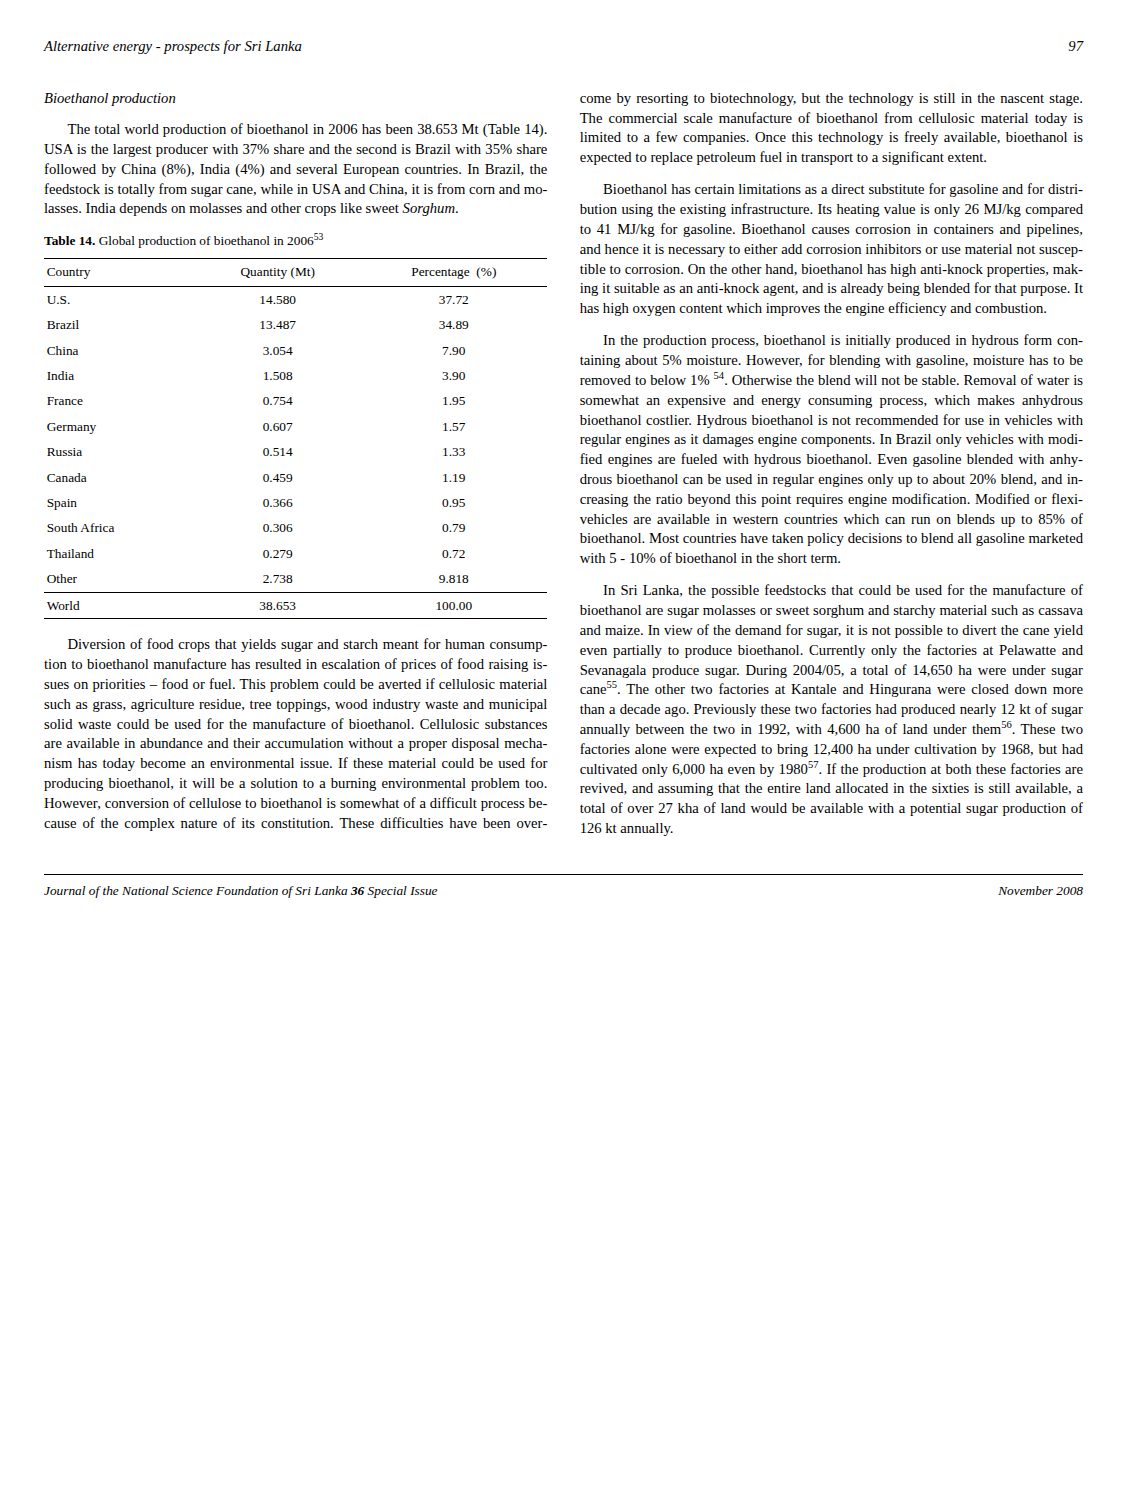Alternative energy - prospects for Sri Lanka 97
Bioethanol production
The total world production of bioethanol in 2006 has been 38.653 Mt (Table 14). USA is the largest producer with 37% share and the second is Brazil with 35% share followed by China (8%), India (4%) and several European countries. In Brazil, the feedstock is totally from sugar cane, while in USA and China, it is from corn and molasses. India depends on molasses and other crops like sweet Sorghum.
Table 14. Global production of bioethanol in 2006 53
| Country | Quantity (Mt) | Percentage (%) |
| --- | --- | --- |
| U.S. | 14.580 | 37.72 |
| Brazil | 13.487 | 34.89 |
| China | 3.054 | 7.90 |
| India | 1.508 | 3.90 |
| France | 0.754 | 1.95 |
| Germany | 0.607 | 1.57 |
| Russia | 0.514 | 1.33 |
| Canada | 0.459 | 1.19 |
| Spain | 0.366 | 0.95 |
| South Africa | 0.306 | 0.79 |
| Thailand | 0.279 | 0.72 |
| Other | 2.738 | 9.818 |
| World | 38.653 | 100.00 |
Diversion of food crops that yields sugar and starch meant for human consumption to bioethanol manufacture has resulted in escalation of prices of food raising issues on priorities – food or fuel. This problem could be averted if cellulosic material such as grass, agriculture residue, tree toppings, wood industry waste and municipal solid waste could be used for the manufacture of bioethanol. Cellulosic substances are available in abundance and their accumulation without a proper disposal mechanism has today become an environmental issue. If these material could be used for producing bioethanol, it will be a solution to a burning environmental problem too. However, conversion of cellulose to bioethanol is somewhat of a difficult process because of the complex nature of its constitution. These difficulties have been overcome by resorting to biotechnology, but the technology is still in the nascent stage. The commercial scale manufacture of bioethanol from cellulosic material today is limited to a few companies. Once this technology is freely available, bioethanol is expected to replace petroleum fuel in transport to a significant extent.
Bioethanol has certain limitations as a direct substitute for gasoline and for distribution using the existing infrastructure. Its heating value is only 26 MJ/kg compared to 41 MJ/kg for gasoline. Bioethanol causes corrosion in containers and pipelines, and hence it is necessary to either add corrosion inhibitors or use material not susceptible to corrosion. On the other hand, bioethanol has high anti-knock properties, making it suitable as an anti-knock agent, and is already being blended for that purpose. It has high oxygen content which improves the engine efficiency and combustion.
In the production process, bioethanol is initially produced in hydrous form containing about 5% moisture. However, for blending with gasoline, moisture has to be removed to below 1% 54. Otherwise the blend will not be stable. Removal of water is somewhat an expensive and energy consuming process, which makes anhydrous bioethanol costlier. Hydrous bioethanol is not recommended for use in vehicles with regular engines as it damages engine components. In Brazil only vehicles with modified engines are fueled with hydrous bioethanol. Even gasoline blended with anhydrous bioethanol can be used in regular engines only up to about 20% blend, and increasing the ratio beyond this point requires engine modification. Modified or flexi-vehicles are available in western countries which can run on blends up to 85% of bioethanol. Most countries have taken policy decisions to blend all gasoline marketed with 5 - 10% of bioethanol in the short term.
In Sri Lanka, the possible feedstocks that could be used for the manufacture of bioethanol are sugar molasses or sweet sorghum and starchy material such as cassava and maize. In view of the demand for sugar, it is not possible to divert the cane yield even partially to produce bioethanol. Currently only the factories at Pelawatte and Sevanagala produce sugar. During 2004/05, a total of 14,650 ha were under sugar cane55. The other two factories at Kantale and Hingurana were closed down more than a decade ago. Previously these two factories had produced nearly 12 kt of sugar annually between the two in 1992, with 4,600 ha of land under them56. These two factories alone were expected to bring 12,400 ha under cultivation by 1968, but had cultivated only 6,000 ha even by 198057. If the production at both these factories are revived, and assuming that the entire land allocated in the sixties is still available, a total of over 27 kha of land would be available with a potential sugar production of 126 kt annually.
Journal of the National Science Foundation of Sri Lanka 36 Special Issue November 2008